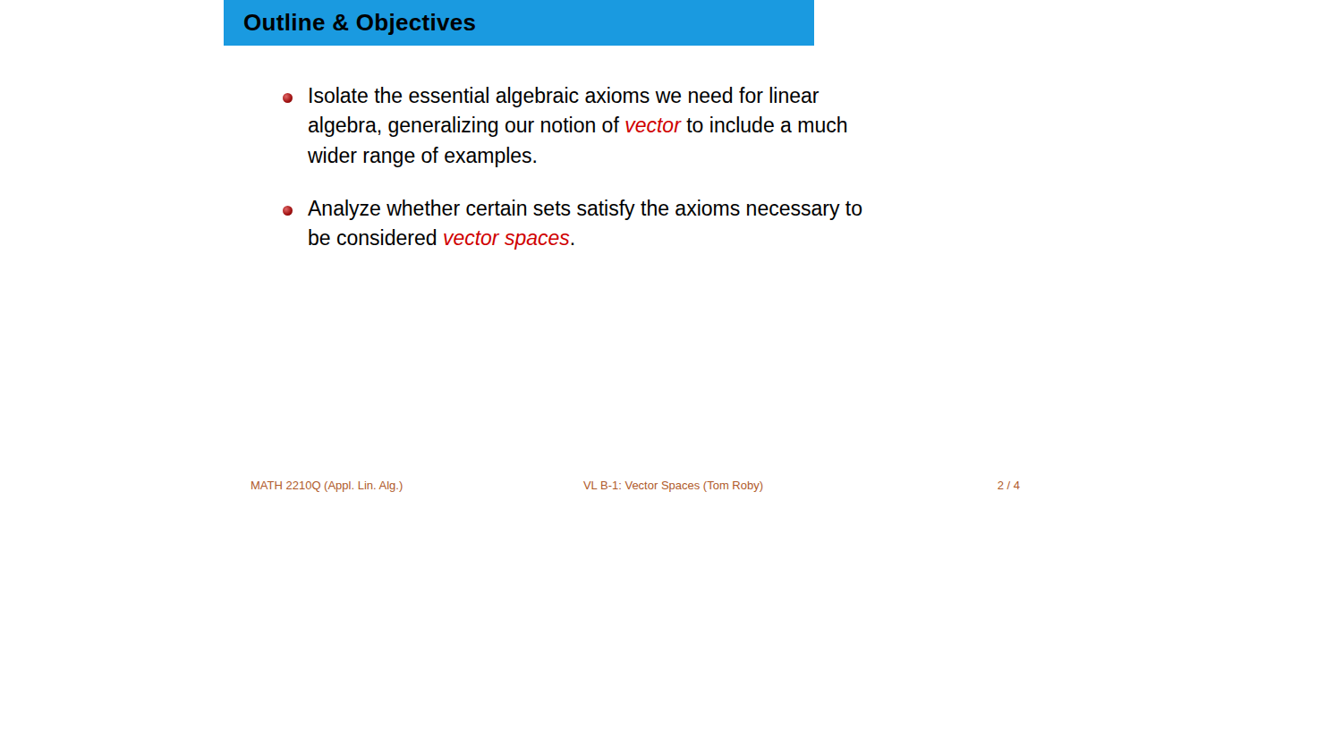Outline & Objectives
Isolate the essential algebraic axioms we need for linear algebra, generalizing our notion of vector to include a much wider range of examples.
Analyze whether certain sets satisfy the axioms necessary to be considered vector spaces.
MATH 2210Q (Appl. Lin. Alg.)
VL B-1: Vector Spaces (Tom Roby)
2 / 4